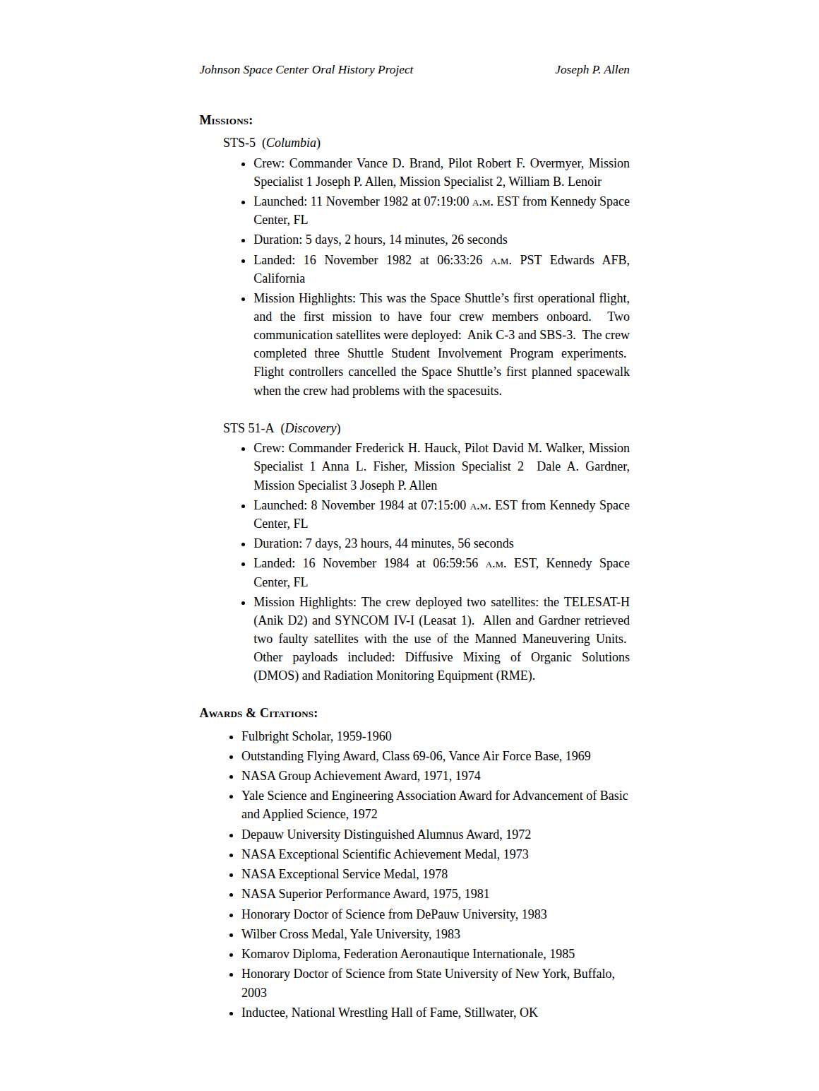Johnson Space Center Oral History Project Joseph P. Allen
Missions:
STS-5 (Columbia)
Crew: Commander Vance D. Brand, Pilot Robert F. Overmyer, Mission Specialist 1 Joseph P. Allen, Mission Specialist 2, William B. Lenoir
Launched: 11 November 1982 at 07:19:00 a.m. EST from Kennedy Space Center, FL
Duration: 5 days, 2 hours, 14 minutes, 26 seconds
Landed: 16 November 1982 at 06:33:26 a.m. PST Edwards AFB, California
Mission Highlights: This was the Space Shuttle’s first operational flight, and the first mission to have four crew members onboard. Two communication satellites were deployed: Anik C-3 and SBS-3. The crew completed three Shuttle Student Involvement Program experiments. Flight controllers cancelled the Space Shuttle’s first planned spacewalk when the crew had problems with the spacesuits.
STS 51-A (Discovery)
Crew: Commander Frederick H. Hauck, Pilot David M. Walker, Mission Specialist 1 Anna L. Fisher, Mission Specialist 2 Dale A. Gardner, Mission Specialist 3 Joseph P. Allen
Launched: 8 November 1984 at 07:15:00 a.m. EST from Kennedy Space Center, FL
Duration: 7 days, 23 hours, 44 minutes, 56 seconds
Landed: 16 November 1984 at 06:59:56 a.m. EST, Kennedy Space Center, FL
Mission Highlights: The crew deployed two satellites: the TELESAT-H (Anik D2) and SYNCOM IV-I (Leasat 1). Allen and Gardner retrieved two faulty satellites with the use of the Manned Maneuvering Units. Other payloads included: Diffusive Mixing of Organic Solutions (DMOS) and Radiation Monitoring Equipment (RME).
Awards & Citations:
Fulbright Scholar, 1959-1960
Outstanding Flying Award, Class 69-06, Vance Air Force Base, 1969
NASA Group Achievement Award, 1971, 1974
Yale Science and Engineering Association Award for Advancement of Basic and Applied Science, 1972
Depauw University Distinguished Alumnus Award, 1972
NASA Exceptional Scientific Achievement Medal, 1973
NASA Exceptional Service Medal, 1978
NASA Superior Performance Award, 1975, 1981
Honorary Doctor of Science from DePauw University, 1983
Wilber Cross Medal, Yale University, 1983
Komarov Diploma, Federation Aeronautique Internationale, 1985
Honorary Doctor of Science from State University of New York, Buffalo, 2003
Inductee, National Wrestling Hall of Fame, Stillwater, OK